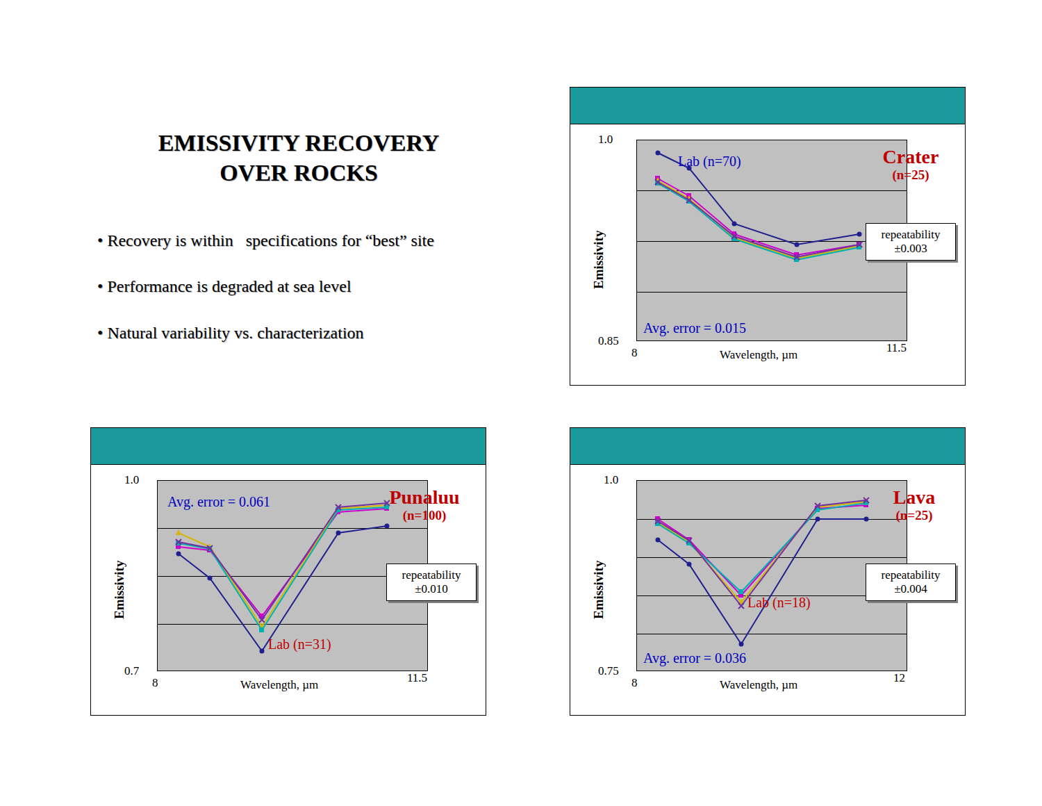EMISSIVITY RECOVERY
OVER ROCKS
• Recovery is within specifications for “best” site
• Performance is degraded at sea level
• Natural variability vs. characterization
1.0
0.85
Emissivity
Wavelength, µm
8
11.5
Lab (n=70)
Avg. error = 0.015
Crater(n=25)
repeatability
±0.003
1.0
0.7
Emissivity
Wavelength, µm
8
11.5
Avg. error = 0.061
Lab (n=31)
Punaluu(n=100)
repeatability
±0.010
1.0
0.75
Emissivity
Wavelength, µm
8
12
Lab (n=18)
Avg. error = 0.036
Lava(n=25)
repeatability
±0.004